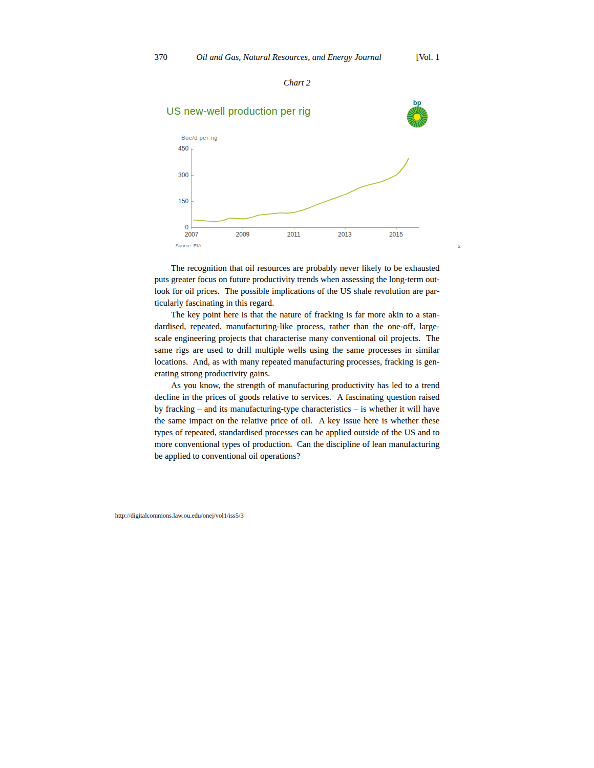370 Oil and Gas, Natural Resources, and Energy Journal [Vol. 1
Chart 2
US new-well production per rig
bp
Boe/d per rig
450 300 150 0 2007 2009 2011 2013 2015
Source: EIA
2
The recognition that oil resources are probably never likely to be exhausted puts greater focus on future productivity trends when assessing the long-term outlook for oil prices. The possible implications of the US shale revolution are particularly fascinating in this regard.
The key point here is that the nature of fracking is far more akin to a standardised, repeated, manufacturing-like process, rather than the one-off, large-scale engineering projects that characterise many conventional oil projects. The same rigs are used to drill multiple wells using the same processes in similar locations. And, as with many repeated manufacturing processes, fracking is generating strong productivity gains.
As you know, the strength of manufacturing productivity has led to a trend decline in the prices of goods relative to services. A fascinating question raised by fracking – and its manufacturing-type characteristics – is whether it will have the same impact on the relative price of oil. A key issue here is whether these types of repeated, standardised processes can be applied outside of the US and to more conventional types of production. Can the discipline of lean manufacturing be applied to conventional oil operations?
http://digitalcommons.law.ou.edu/onej/vol1/iss5/3